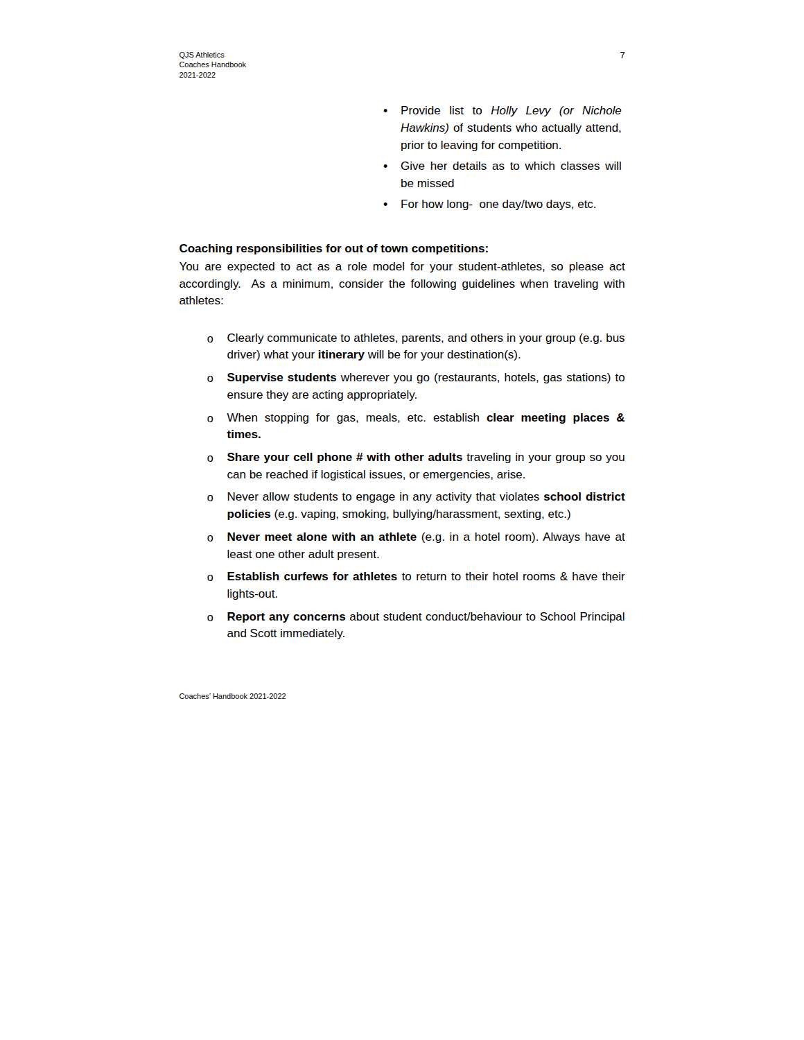QJS Athletics Coaches Handbook 2021-2022
7
Provide list to Holly Levy (or Nichole Hawkins) of students who actually attend, prior to leaving for competition.
Give her details as to which classes will be missed
For how long- one day/two days, etc.
Coaching responsibilities for out of town competitions:
You are expected to act as a role model for your student-athletes, so please act accordingly. As a minimum, consider the following guidelines when traveling with athletes:
Clearly communicate to athletes, parents, and others in your group (e.g. bus driver) what your itinerary will be for your destination(s).
Supervise students wherever you go (restaurants, hotels, gas stations) to ensure they are acting appropriately.
When stopping for gas, meals, etc. establish clear meeting places & times.
Share your cell phone # with other adults traveling in your group so you can be reached if logistical issues, or emergencies, arise.
Never allow students to engage in any activity that violates school district policies (e.g. vaping, smoking, bullying/harassment, sexting, etc.)
Never meet alone with an athlete (e.g. in a hotel room). Always have at least one other adult present.
Establish curfews for athletes to return to their hotel rooms & have their lights-out.
Report any concerns about student conduct/behaviour to School Principal and Scott immediately.
Coaches’ Handbook 2021-2022